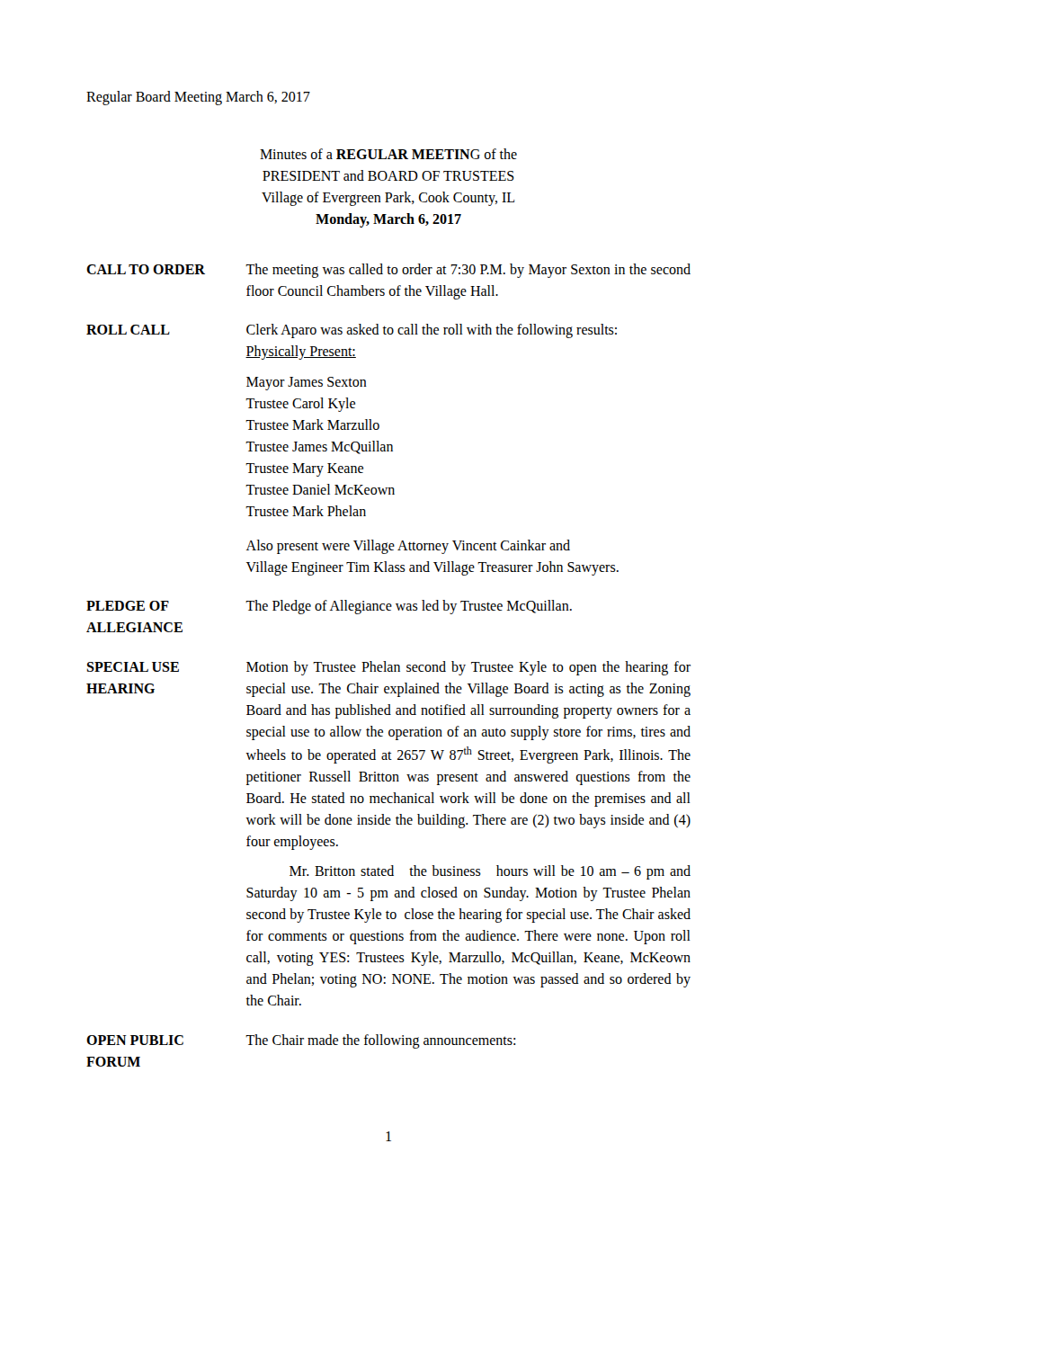Regular Board Meeting March 6, 2017
Minutes of a REGULAR MEETING of the
PRESIDENT and BOARD OF TRUSTEES
Village of Evergreen Park, Cook County, IL
Monday, March 6, 2017
| CALL TO ORDER | The meeting was called to order at 7:30 P.M. by Mayor Sexton in the second floor Council Chambers of the Village Hall. |
| ROLL CALL | Clerk Aparo was asked to call the roll with the following results: Physically Present: Mayor James Sexton Trustee Carol Kyle Trustee Mark Marzullo Trustee James McQuillan Trustee Mary Keane Trustee Daniel McKeown Trustee Mark Phelan Also present were Village Attorney Vincent Cainkar and Village Engineer Tim Klass and Village Treasurer John Sawyers. |
| PLEDGE OF ALLEGIANCE | The Pledge of Allegiance was led by Trustee McQuillan. |
| SPECIAL USE HEARING | Motion by Trustee Phelan second by Trustee Kyle to open the hearing for special use. The Chair explained the Village Board is acting as the Zoning Board and has published and notified all surrounding property owners for a special use to allow the operation of an auto supply store for rims, tires and wheels to be operated at 2657 W 87 th Street, Evergreen Park, Illinois. The petitioner Russell Britton was present and answered questions from the Board. He stated no mechanical work will be done on the premises and all work will be done inside the building. There are (2) two bays inside and (4) four employees. Mr. Britton stated the business hours will be 10 am – 6 pm and Saturday 10 am - 5 pm and closed on Sunday. Motion by Trustee Phelan second by Trustee Kyle to close the hearing for special use. The Chair asked for comments or questions from the audience. There were none. Upon roll call, voting YES: Trustees Kyle, Marzullo, McQuillan, Keane, McKeown and Phelan; voting NO: NONE. The motion was passed and so ordered by the Chair. |
| OPEN PUBLIC FORUM | The Chair made the following announcements: |
1